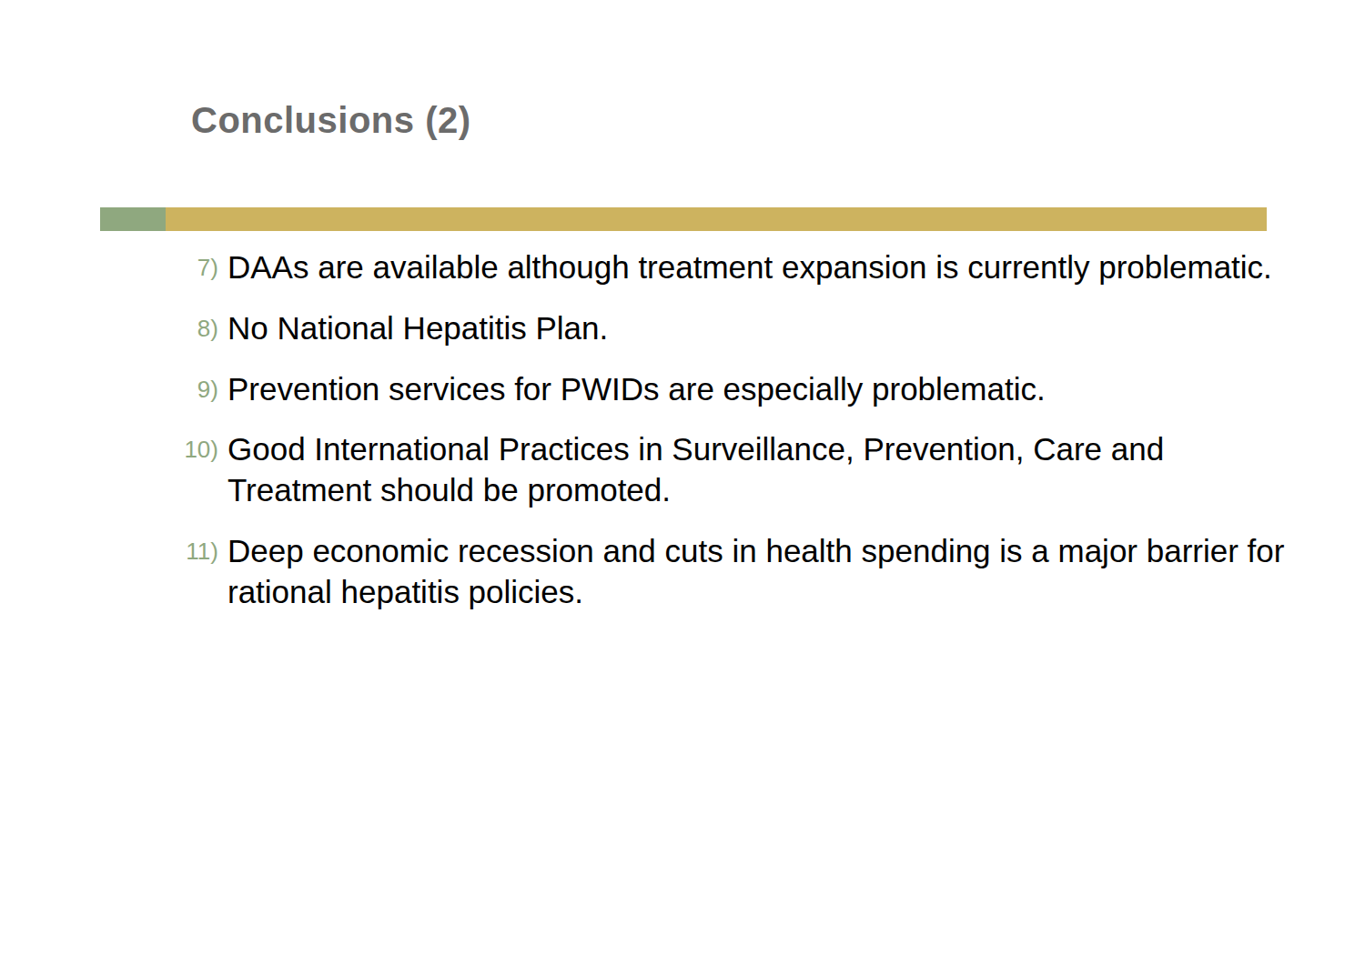Conclusions (2)
DAAs are available although treatment expansion is currently problematic.
No National Hepatitis Plan.
Prevention services for PWIDs are especially problematic.
Good International Practices in Surveillance, Prevention, Care and Treatment should be promoted.
Deep economic recession and cuts in health spending is a major barrier for rational hepatitis policies.